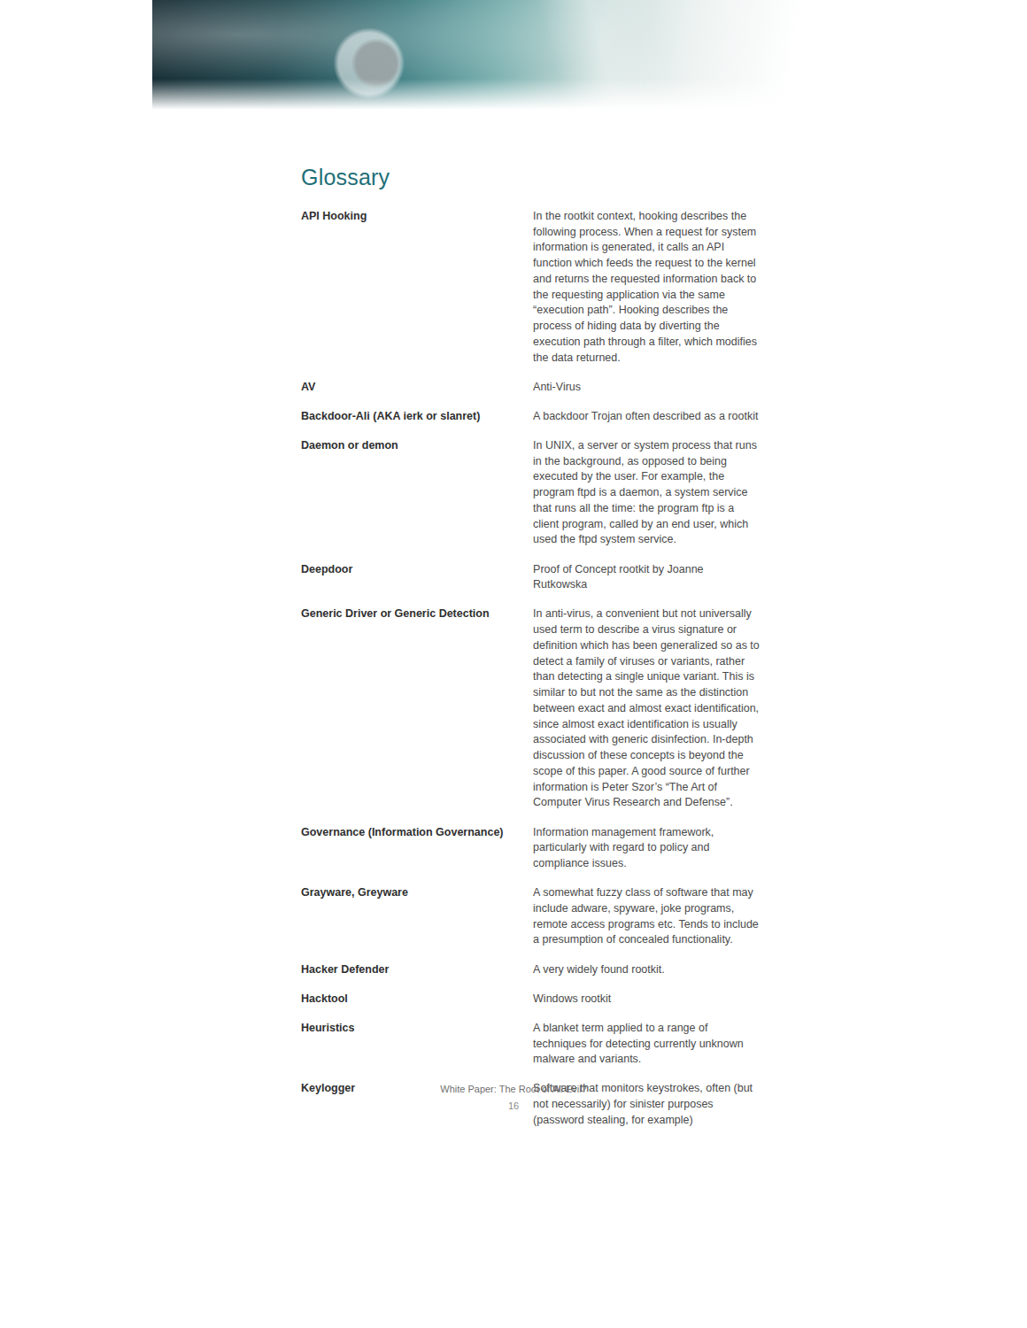Glossary
API Hooking
In the rootkit context, hooking describes the following process. When a request for system information is generated, it calls an API function which feeds the request to the kernel and returns the requested information back to the requesting application via the same “execution path”. Hooking describes the process of hiding data by diverting the execution path through a filter, which modifies the data returned.
AV
Anti-Virus
Backdoor-Ali (AKA ierk or slanret)
A backdoor Trojan often described as a rootkit
Daemon or demon
In UNIX, a server or system process that runs in the background, as opposed to being executed by the user. For example, the program ftpd is a daemon, a system service that runs all the time: the program ftp is a client program, called by an end user, which used the ftpd system service.
Deepdoor
Proof of Concept rootkit by Joanne Rutkowska
Generic Driver or Generic Detection
In anti-virus, a convenient but not universally used term to describe a virus signature or definition which has been generalized so as to detect a family of viruses or variants, rather than detecting a single unique variant. This is similar to but not the same as the distinction between exact and almost exact identification, since almost exact identification is usually associated with generic disinfection. In-depth discussion of these concepts is beyond the scope of this paper. A good source of further information is Peter Szor’s “The Art of Computer Virus Research and Defense”.
Governance (Information Governance)
Information management framework, particularly with regard to policy and compliance issues.
Grayware, Greyware
A somewhat fuzzy class of software that may include adware, spyware, joke programs, remote access programs etc. Tends to include a presumption of concealed functionality.
Hacker Defender
A very widely found rootkit.
Hacktool
Windows rootkit
Heuristics
A blanket term applied to a range of techniques for detecting currently unknown malware and variants.
Keylogger
Software that monitors keystrokes, often (but not necessarily) for sinister purposes (password stealing, for example)
White Paper: The Root of All Evil?
16